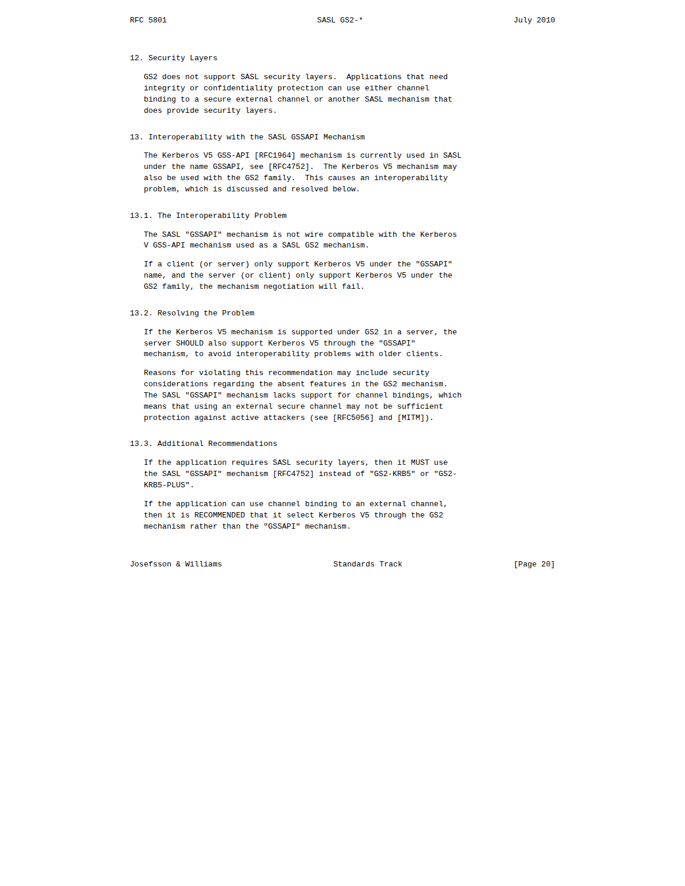RFC 5801 SASL GS2-* July 2010
12. Security Layers
GS2 does not support SASL security layers. Applications that need integrity or confidentiality protection can use either channel binding to a secure external channel or another SASL mechanism that does provide security layers.
13. Interoperability with the SASL GSSAPI Mechanism
The Kerberos V5 GSS-API [RFC1964] mechanism is currently used in SASL under the name GSSAPI, see [RFC4752]. The Kerberos V5 mechanism may also be used with the GS2 family. This causes an interoperability problem, which is discussed and resolved below.
13.1. The Interoperability Problem
The SASL "GSSAPI" mechanism is not wire compatible with the Kerberos V GSS-API mechanism used as a SASL GS2 mechanism.
If a client (or server) only support Kerberos V5 under the "GSSAPI" name, and the server (or client) only support Kerberos V5 under the GS2 family, the mechanism negotiation will fail.
13.2. Resolving the Problem
If the Kerberos V5 mechanism is supported under GS2 in a server, the server SHOULD also support Kerberos V5 through the "GSSAPI" mechanism, to avoid interoperability problems with older clients.
Reasons for violating this recommendation may include security considerations regarding the absent features in the GS2 mechanism. The SASL "GSSAPI" mechanism lacks support for channel bindings, which means that using an external secure channel may not be sufficient protection against active attackers (see [RFC5056] and [MITM]).
13.3. Additional Recommendations
If the application requires SASL security layers, then it MUST use the SASL "GSSAPI" mechanism [RFC4752] instead of "GS2-KRB5" or "GS2- KRB5-PLUS".
If the application can use channel binding to an external channel, then it is RECOMMENDED that it select Kerberos V5 through the GS2 mechanism rather than the "GSSAPI" mechanism.
Josefsson & Williams Standards Track [Page 20]